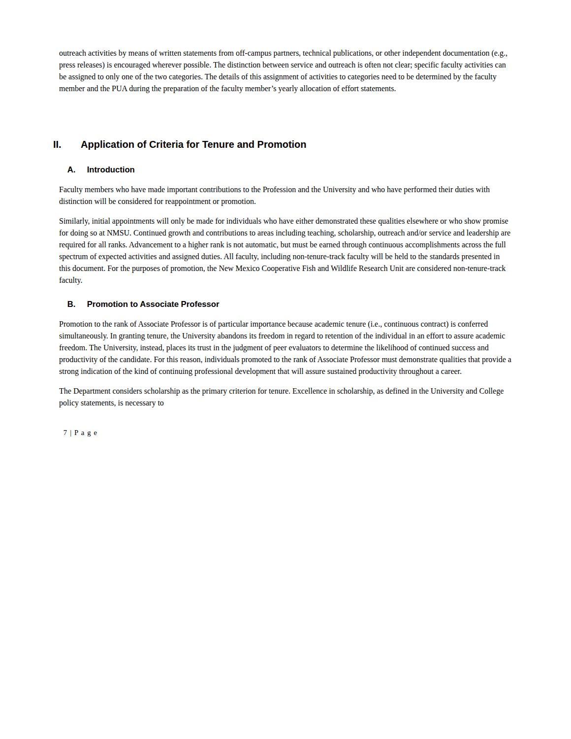outreach activities by means of written statements from off-campus partners, technical publications, or other independent documentation (e.g., press releases) is encouraged wherever possible. The distinction between service and outreach is often not clear; specific faculty activities can be assigned to only one of the two categories. The details of this assignment of activities to categories need to be determined by the faculty member and the PUA during the preparation of the faculty member’s yearly allocation of effort statements.
II. Application of Criteria for Tenure and Promotion
A. Introduction
Faculty members who have made important contributions to the Profession and the University and who have performed their duties with distinction will be considered for reappointment or promotion.
Similarly, initial appointments will only be made for individuals who have either demonstrated these qualities elsewhere or who show promise for doing so at NMSU. Continued growth and contributions to areas including teaching, scholarship, outreach and/or service and leadership are required for all ranks. Advancement to a higher rank is not automatic, but must be earned through continuous accomplishments across the full spectrum of expected activities and assigned duties. All faculty, including non-tenure-track faculty will be held to the standards presented in this document. For the purposes of promotion, the New Mexico Cooperative Fish and Wildlife Research Unit are considered non-tenure-track faculty.
B. Promotion to Associate Professor
Promotion to the rank of Associate Professor is of particular importance because academic tenure (i.e., continuous contract) is conferred simultaneously. In granting tenure, the University abandons its freedom in regard to retention of the individual in an effort to assure academic freedom. The University, instead, places its trust in the judgment of peer evaluators to determine the likelihood of continued success and productivity of the candidate. For this reason, individuals promoted to the rank of Associate Professor must demonstrate qualities that provide a strong indication of the kind of continuing professional development that will assure sustained productivity throughout a career.
The Department considers scholarship as the primary criterion for tenure. Excellence in scholarship, as defined in the University and College policy statements, is necessary to
7 | P a g e